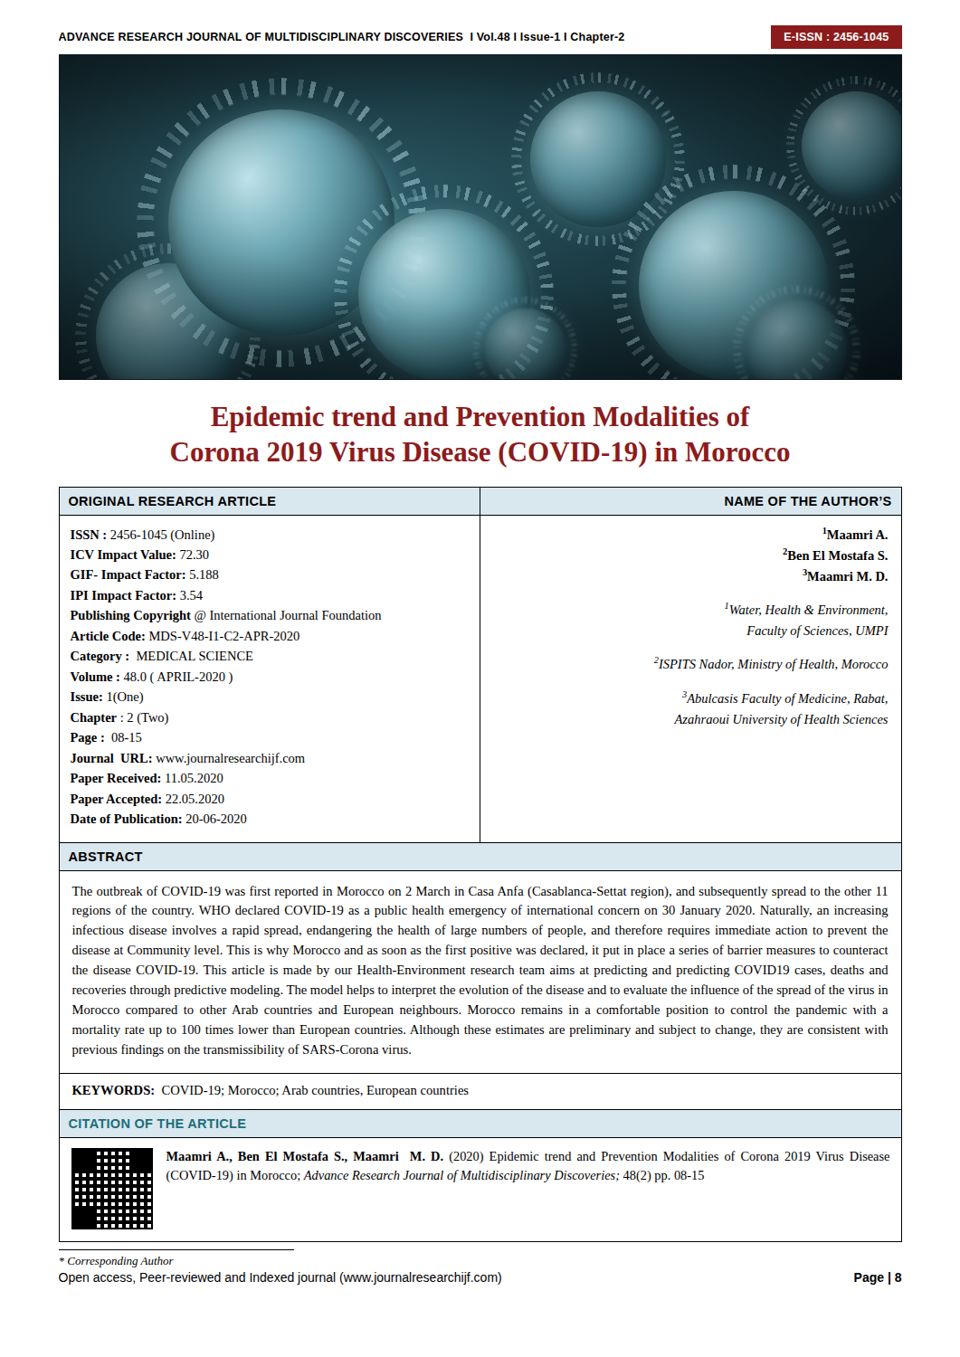ADVANCE RESEARCH JOURNAL OF MULTIDISCIPLINARY DISCOVERIES I Vol.48 I Issue-1 I Chapter-2
E-ISSN : 2456-1045
Epidemic trend and Prevention Modalities of
Corona 2019 Virus Disease (COVID-19) in Morocco
| ORIGINAL RESEARCH ARTICLE | NAME OF THE AUTHOR’S |
| --- | --- |
| ISSN : 2456-1045 (Online) ICV Impact Value: 72.30 GIF- Impact Factor: 5.188 IPI Impact Factor: 3.54 Publishing Copyright @ International Journal Foundation Article Code: MDS-V48-I1-C2-APR-2020 Category : MEDICAL SCIENCE Volume : 48.0 ( APRIL-2020 ) Issue: 1(One) Chapter : 2 (Two) Page : 08-15 Journal URL: www.journalresearchijf.com Paper Received: 11.05.2020 Paper Accepted: 22.05.2020 Date of Publication: 20-06-2020 | 1 Maamri A. 2 Ben El Mostafa S. 3 Maamri M. D. 1 Water, Health & Environment, Faculty of Sciences, UMPI 2 ISPITS Nador, Ministry of Health, Morocco 3 Abulcasis Faculty of Medicine, Rabat, Azahraoui University of Health Sciences |
| ABSTRACT |
| The outbreak of COVID-19 was first reported in Morocco on 2 March in Casa Anfa (Casablanca-Settat region), and subsequently spread to the other 11 regions of the country. WHO declared COVID-19 as a public health emergency of international concern on 30 January 2020. Naturally, an increasing infectious disease involves a rapid spread, endangering the health of large numbers of people, and therefore requires immediate action to prevent the disease at Community level. This is why Morocco and as soon as the first positive was declared, it put in place a series of barrier measures to counteract the disease COVID-19. This article is made by our Health-Environment research team aims at predicting and predicting COVID19 cases, deaths and recoveries through predictive modeling. The model helps to interpret the evolution of the disease and to evaluate the influence of the spread of the virus in Morocco compared to other Arab countries and European neighbours. Morocco remains in a comfortable position to control the pandemic with a mortality rate up to 100 times lower than European countries. Although these estimates are preliminary and subject to change, they are consistent with previous findings on the transmissibility of SARS-Corona virus. |
| KEYWORDS: COVID-19; Morocco; Arab countries, European countries |
| CITATION OF THE ARTICLE |
| Maamri A., Ben El Mostafa S., Maamri M. D. (2020) Epidemic trend and Prevention Modalities of Corona 2019 Virus Disease (COVID-19) in Morocco; Advance Research Journal of Multidisciplinary Discoveries; 48(2) pp. 08-15 |
* Corresponding Author
Open access, Peer-reviewed and Indexed journal (www.journalresearchijf.com)
Page | 8